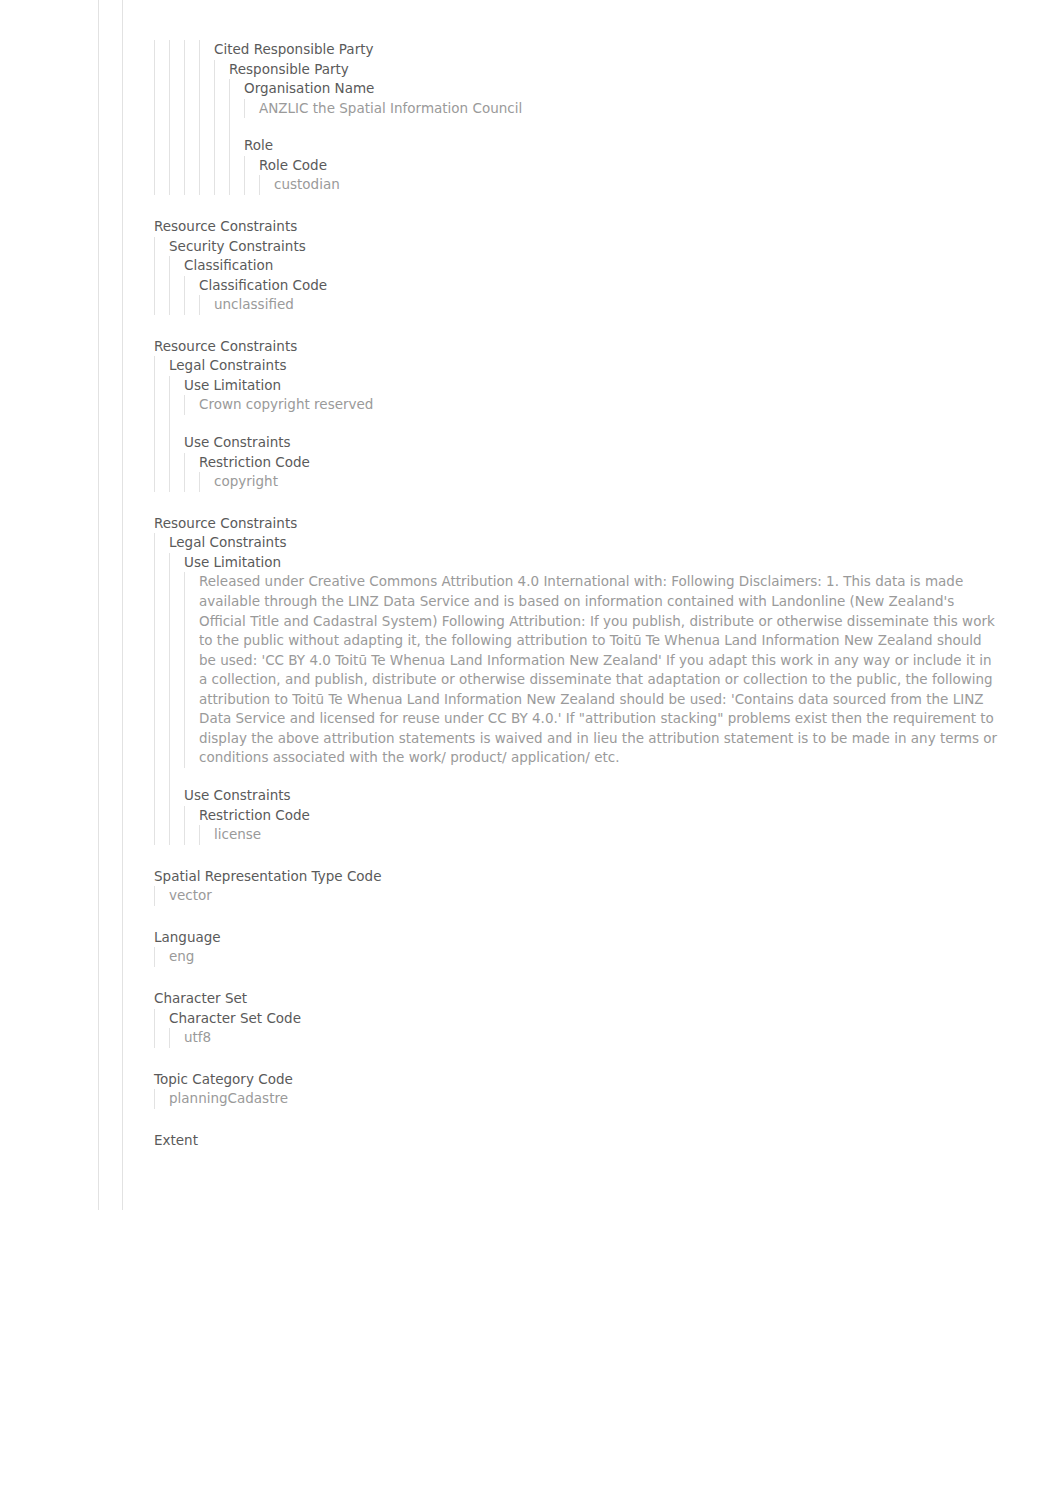Cited Responsible Party
Responsible Party
Organisation Name
ANZLIC the Spatial Information Council
Role
Role Code
custodian
Resource Constraints
Security Constraints
Classification
Classification Code
unclassified
Resource Constraints
Legal Constraints
Use Limitation
Crown copyright reserved
Use Constraints
Restriction Code
copyright
Resource Constraints
Legal Constraints
Use Limitation
Released under Creative Commons Attribution 4.0 International with: Following Disclaimers: 1. This data is made available through the LINZ Data Service and is based on information contained with Landonline (New Zealand's Official Title and Cadastral System) Following Attribution: If you publish, distribute or otherwise disseminate this work to the public without adapting it, the following attribution to Toitū Te Whenua Land Information New Zealand should be used: 'CC BY 4.0 Toitū Te Whenua Land Information New Zealand' If you adapt this work in any way or include it in a collection, and publish, distribute or otherwise disseminate that adaptation or collection to the public, the following attribution to Toitū Te Whenua Land Information New Zealand should be used: 'Contains data sourced from the LINZ Data Service and licensed for reuse under CC BY 4.0.' If "attribution stacking" problems exist then the requirement to display the above attribution statements is waived and in lieu the attribution statement is to be made in any terms or conditions associated with the work/ product/ application/ etc.
Use Constraints
Restriction Code
license
Spatial Representation Type Code
vector
Language
eng
Character Set
Character Set Code
utf8
Topic Category Code
planningCadastre
Extent